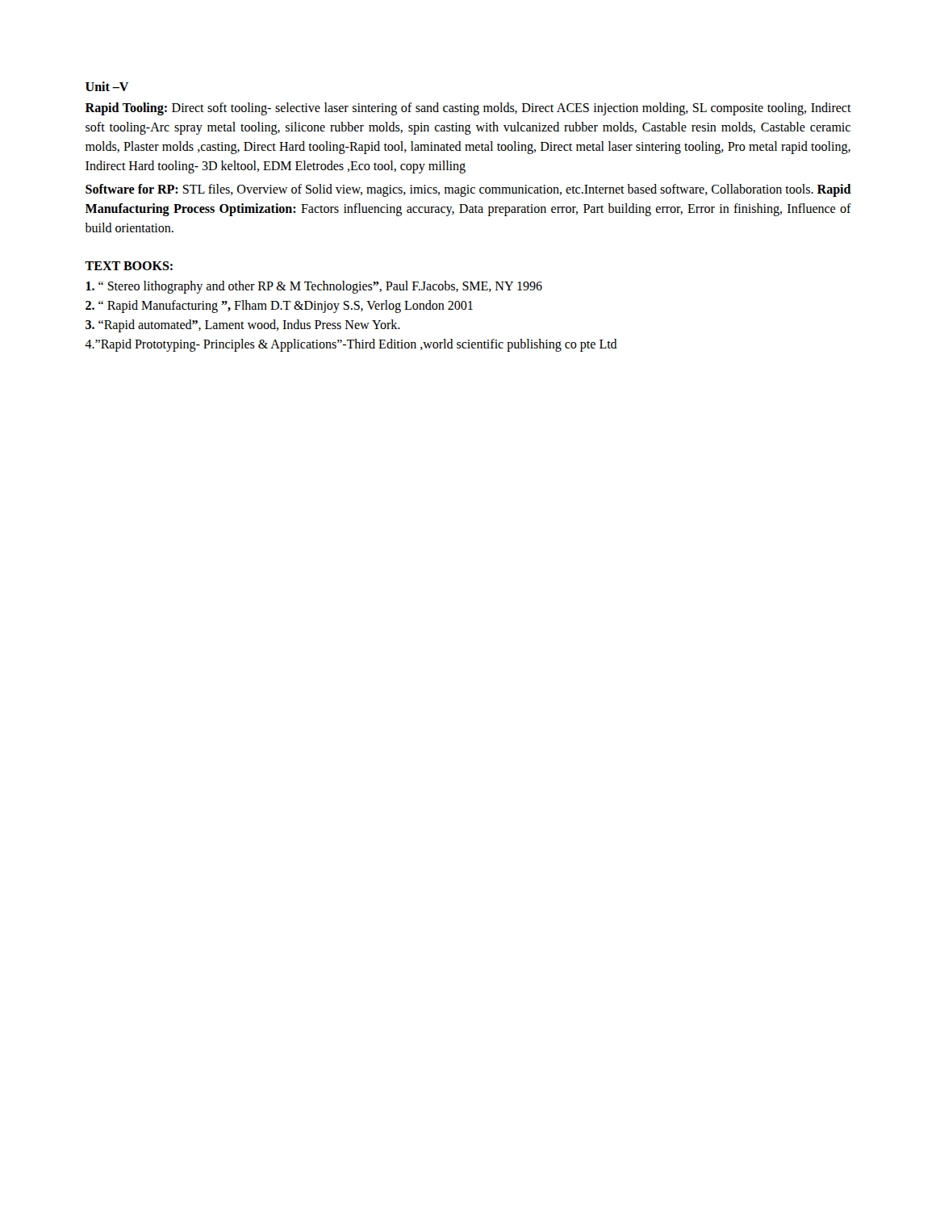Unit –V
Rapid Tooling: Direct soft tooling- selective laser sintering of sand casting molds, Direct ACES injection molding, SL composite tooling, Indirect soft tooling-Arc spray metal tooling, silicone rubber molds, spin casting with vulcanized rubber molds, Castable resin molds, Castable ceramic molds, Plaster molds ,casting, Direct Hard tooling-Rapid tool, laminated metal tooling, Direct metal laser sintering tooling, Pro metal rapid tooling, Indirect Hard tooling- 3D keltool, EDM Eletrodes ,Eco tool, copy milling
Software for RP: STL files, Overview of Solid view, magics, imics, magic communication, etc.Internet based software, Collaboration tools. Rapid Manufacturing Process Optimization: Factors influencing accuracy, Data preparation error, Part building error, Error in finishing, Influence of build orientation.
TEXT BOOKS:
1. “ Stereo lithography and other RP & M Technologies”, Paul F.Jacobs, SME, NY 1996
2. “ Rapid Manufacturing ”, Flham D.T &Dinjoy S.S, Verlog London 2001
3. “Rapid automated”, Lament wood, Indus Press New York.
4.”Rapid Prototyping- Principles & Applications”-Third Edition ,world scientific publishing co pte Ltd